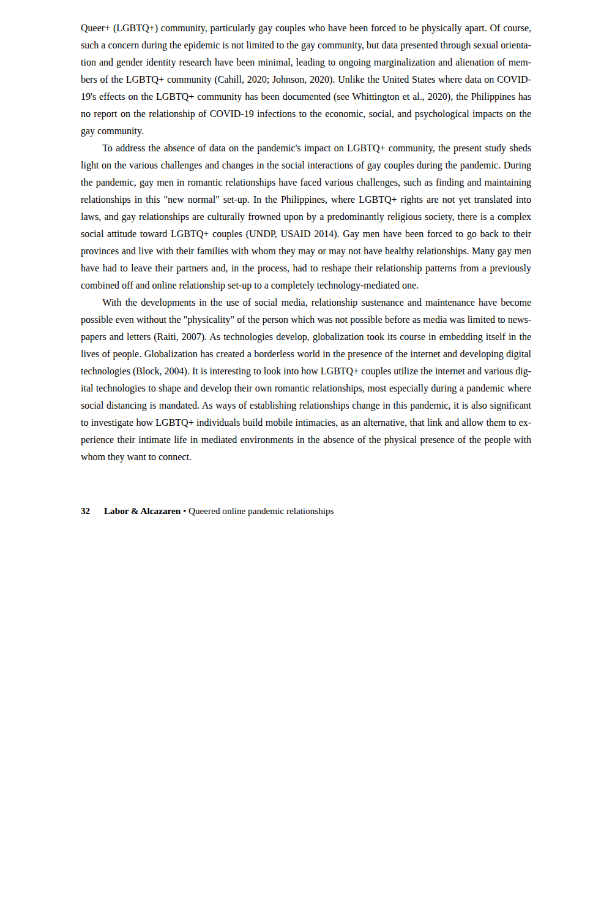Queer+ (LGBTQ+) community, particularly gay couples who have been forced to be physically apart. Of course, such a concern during the epidemic is not limited to the gay community, but data presented through sexual orientation and gender identity research have been minimal, leading to ongoing marginalization and alienation of members of the LGBTQ+ community (Cahill, 2020; Johnson, 2020). Unlike the United States where data on COVID-19's effects on the LGBTQ+ community has been documented (see Whittington et al., 2020), the Philippines has no report on the relationship of COVID-19 infections to the economic, social, and psychological impacts on the gay community.
To address the absence of data on the pandemic's impact on LGBTQ+ community, the present study sheds light on the various challenges and changes in the social interactions of gay couples during the pandemic. During the pandemic, gay men in romantic relationships have faced various challenges, such as finding and maintaining relationships in this "new normal" set-up. In the Philippines, where LGBTQ+ rights are not yet translated into laws, and gay relationships are culturally frowned upon by a predominantly religious society, there is a complex social attitude toward LGBTQ+ couples (UNDP, USAID 2014). Gay men have been forced to go back to their provinces and live with their families with whom they may or may not have healthy relationships. Many gay men have had to leave their partners and, in the process, had to reshape their relationship patterns from a previously combined off and online relationship set-up to a completely technology-mediated one.
With the developments in the use of social media, relationship sustenance and maintenance have become possible even without the "physicality" of the person which was not possible before as media was limited to newspapers and letters (Raiti, 2007). As technologies develop, globalization took its course in embedding itself in the lives of people. Globalization has created a borderless world in the presence of the internet and developing digital technologies (Block, 2004). It is interesting to look into how LGBTQ+ couples utilize the internet and various digital technologies to shape and develop their own romantic relationships, most especially during a pandemic where social distancing is mandated. As ways of establishing relationships change in this pandemic, it is also significant to investigate how LGBTQ+ individuals build mobile intimacies, as an alternative, that link and allow them to experience their intimate life in mediated environments in the absence of the physical presence of the people with whom they want to connect.
32 Labor & Alcazaren • Queered online pandemic relationships